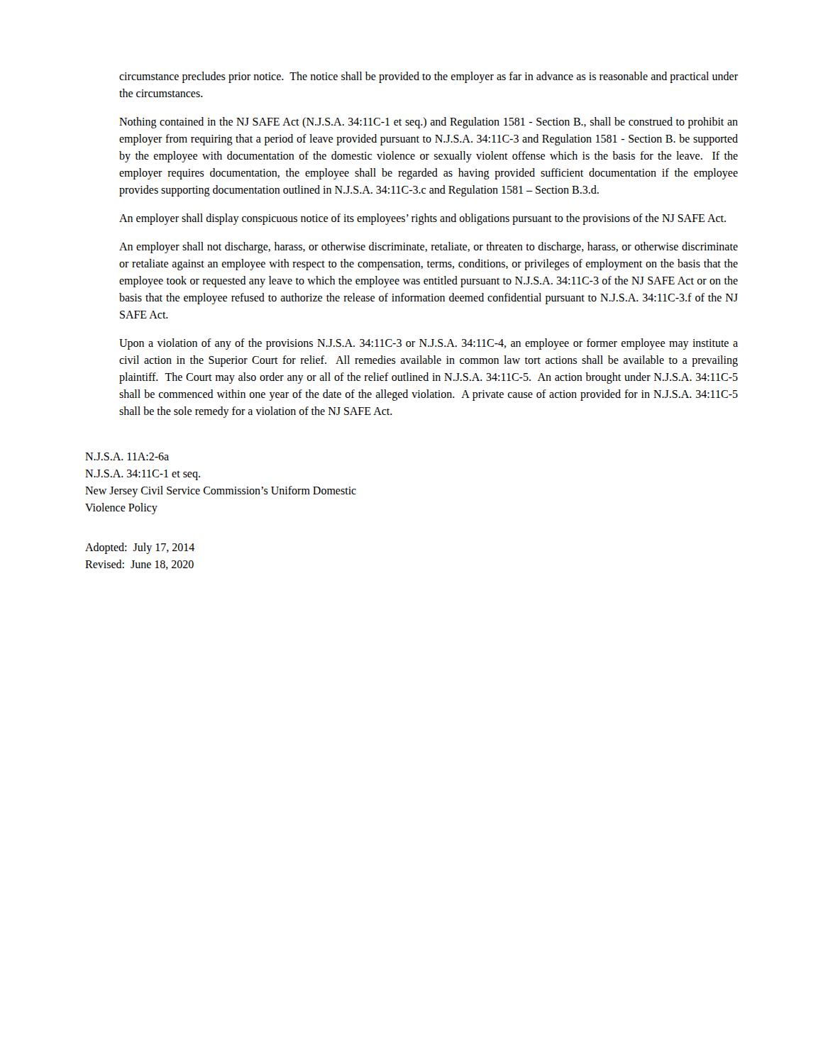circumstance precludes prior notice. The notice shall be provided to the employer as far in advance as is reasonable and practical under the circumstances.
Nothing contained in the NJ SAFE Act (N.J.S.A. 34:11C-1 et seq.) and Regulation 1581 - Section B., shall be construed to prohibit an employer from requiring that a period of leave provided pursuant to N.J.S.A. 34:11C-3 and Regulation 1581 - Section B. be supported by the employee with documentation of the domestic violence or sexually violent offense which is the basis for the leave. If the employer requires documentation, the employee shall be regarded as having provided sufficient documentation if the employee provides supporting documentation outlined in N.J.S.A. 34:11C-3.c and Regulation 1581 – Section B.3.d.
An employer shall display conspicuous notice of its employees’ rights and obligations pursuant to the provisions of the NJ SAFE Act.
An employer shall not discharge, harass, or otherwise discriminate, retaliate, or threaten to discharge, harass, or otherwise discriminate or retaliate against an employee with respect to the compensation, terms, conditions, or privileges of employment on the basis that the employee took or requested any leave to which the employee was entitled pursuant to N.J.S.A. 34:11C-3 of the NJ SAFE Act or on the basis that the employee refused to authorize the release of information deemed confidential pursuant to N.J.S.A. 34:11C-3.f of the NJ SAFE Act.
Upon a violation of any of the provisions N.J.S.A. 34:11C-3 or N.J.S.A. 34:11C-4, an employee or former employee may institute a civil action in the Superior Court for relief. All remedies available in common law tort actions shall be available to a prevailing plaintiff. The Court may also order any or all of the relief outlined in N.J.S.A. 34:11C-5. An action brought under N.J.S.A. 34:11C-5 shall be commenced within one year of the date of the alleged violation. A private cause of action provided for in N.J.S.A. 34:11C-5 shall be the sole remedy for a violation of the NJ SAFE Act.
N.J.S.A. 11A:2-6a
N.J.S.A. 34:11C-1 et seq.
New Jersey Civil Service Commission’s Uniform Domestic
Violence Policy
Adopted: July 17, 2014
Revised: June 18, 2020